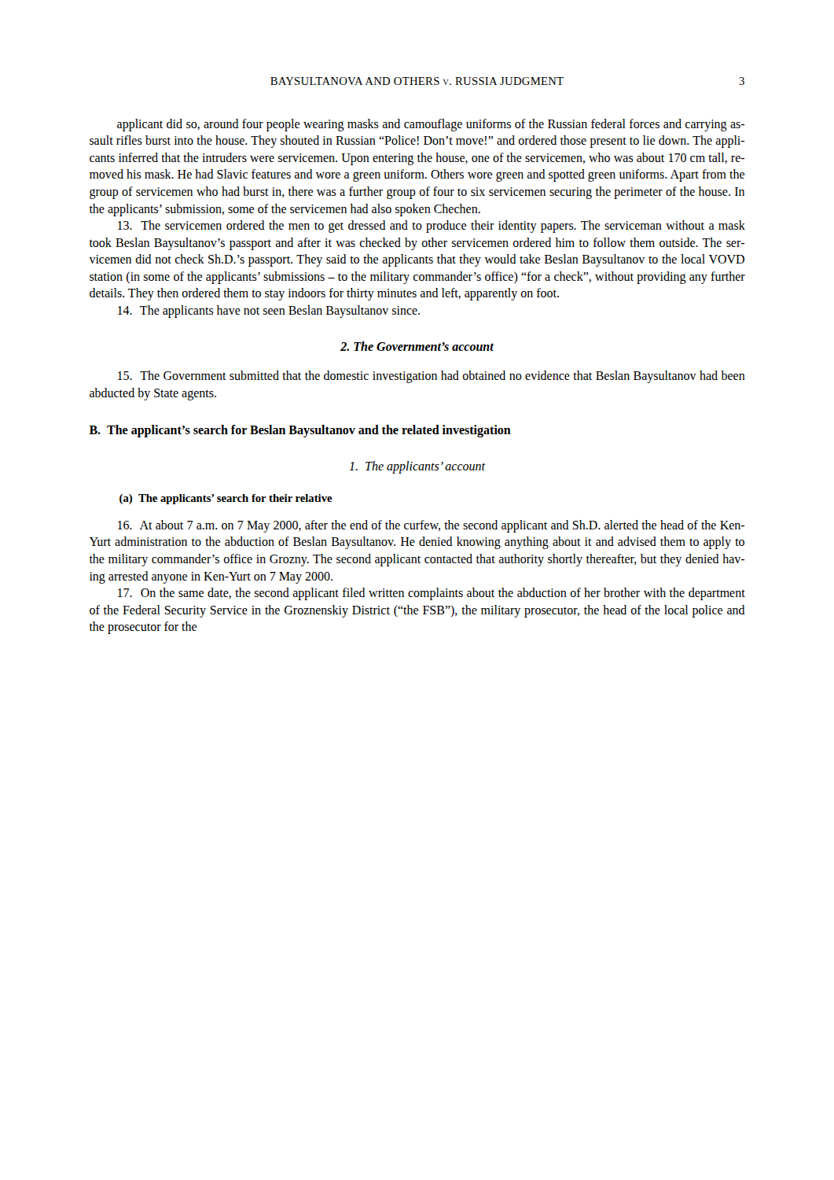BAYSULTANOVA AND OTHERS v. RUSSIA JUDGMENT 3
applicant did so, around four people wearing masks and camouflage uniforms of the Russian federal forces and carrying assault rifles burst into the house. They shouted in Russian “Police! Don’t move!” and ordered those present to lie down. The applicants inferred that the intruders were servicemen. Upon entering the house, one of the servicemen, who was about 170 cm tall, removed his mask. He had Slavic features and wore a green uniform. Others wore green and spotted green uniforms. Apart from the group of servicemen who had burst in, there was a further group of four to six servicemen securing the perimeter of the house. In the applicants’ submission, some of the servicemen had also spoken Chechen.
13. The servicemen ordered the men to get dressed and to produce their identity papers. The serviceman without a mask took Beslan Baysultanov’s passport and after it was checked by other servicemen ordered him to follow them outside. The servicemen did not check Sh.D.’s passport. They said to the applicants that they would take Beslan Baysultanov to the local VOVD station (in some of the applicants’ submissions – to the military commander’s office) “for a check”, without providing any further details. They then ordered them to stay indoors for thirty minutes and left, apparently on foot.
14. The applicants have not seen Beslan Baysultanov since.
2. The Government’s account
15. The Government submitted that the domestic investigation had obtained no evidence that Beslan Baysultanov had been abducted by State agents.
B. The applicant’s search for Beslan Baysultanov and the related investigation
1. The applicants’ account
(a) The applicants’ search for their relative
16. At about 7 a.m. on 7 May 2000, after the end of the curfew, the second applicant and Sh.D. alerted the head of the Ken-Yurt administration to the abduction of Beslan Baysultanov. He denied knowing anything about it and advised them to apply to the military commander’s office in Grozny. The second applicant contacted that authority shortly thereafter, but they denied having arrested anyone in Ken-Yurt on 7 May 2000.
17. On the same date, the second applicant filed written complaints about the abduction of her brother with the department of the Federal Security Service in the Groznenskiy District (“the FSB”), the military prosecutor, the head of the local police and the prosecutor for the